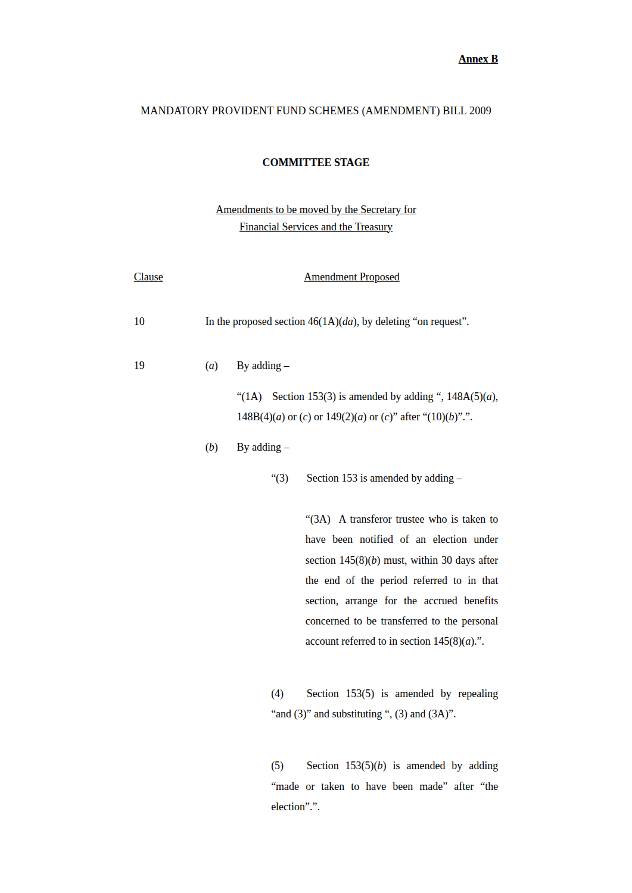Annex B
MANDATORY PROVIDENT FUND SCHEMES (AMENDMENT) BILL 2009
COMMITTEE STAGE
Amendments to be moved by the Secretary for
Financial Services and the Treasury
| Clause | Amendment Proposed |
| --- | --- |
| 10 | In the proposed section 46(1A)( da ), by deleting “on request”. |
| 19 | ( a ) By adding – “(1A) Section 153(3) is amended by adding “, 148A(5)( a ), 148B(4)( a ) or ( c ) or 149(2)( a ) or ( c )” after “(10)( b )”.”. ( b ) By adding – “(3) Section 153 is amended by adding – “(3A) A transferor trustee who is taken to have been notified of an election under section 145(8)( b ) must, within 30 days after the end of the period referred to in that section, arrange for the accrued benefits concerned to be transferred to the personal account referred to in section 145(8)( a ).”. (4) Section 153(5) is amended by repealing “and (3)” and substituting “, (3) and (3A)”. (5) Section 153(5)( b ) is amended by adding “made or taken to have been made” after “the election”.”. |